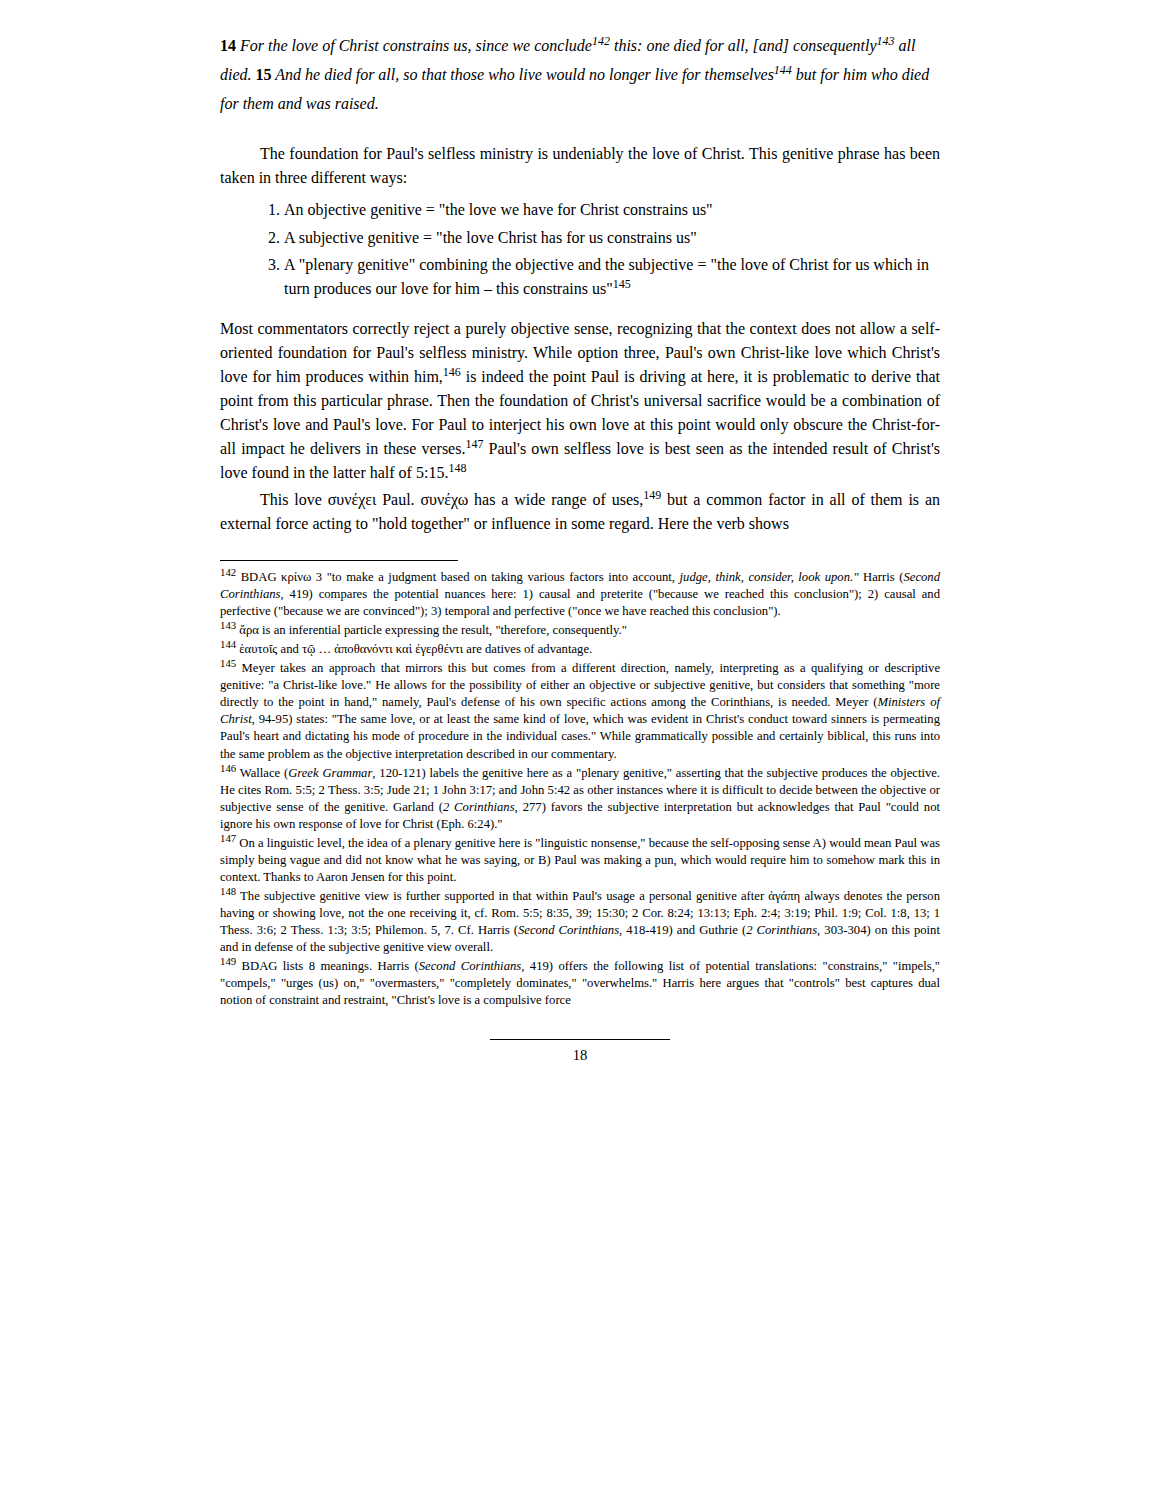14 For the love of Christ constrains us, since we conclude142 this: one died for all, [and] consequently143 all died. 15 And he died for all, so that those who live would no longer live for themselves144 but for him who died for them and was raised.
The foundation for Paul's selfless ministry is undeniably the love of Christ. This genitive phrase has been taken in three different ways:
An objective genitive = "the love we have for Christ constrains us"
A subjective genitive = "the love Christ has for us constrains us"
A "plenary genitive" combining the objective and the subjective = "the love of Christ for us which in turn produces our love for him – this constrains us"145
Most commentators correctly reject a purely objective sense, recognizing that the context does not allow a self-oriented foundation for Paul's selfless ministry. While option three, Paul's own Christ-like love which Christ's love for him produces within him,146 is indeed the point Paul is driving at here, it is problematic to derive that point from this particular phrase. Then the foundation of Christ's universal sacrifice would be a combination of Christ's love and Paul's love. For Paul to interject his own love at this point would only obscure the Christ-for-all impact he delivers in these verses.147 Paul's own selfless love is best seen as the intended result of Christ's love found in the latter half of 5:15.148
This love συνέχει Paul. συνέχω has a wide range of uses,149 but a common factor in all of them is an external force acting to "hold together" or influence in some regard. Here the verb shows
142 BDAG κρίνω 3 "to make a judgment based on taking various factors into account, judge, think, consider, look upon." Harris (Second Corinthians, 419) compares the potential nuances here: 1) causal and preterite ("because we reached this conclusion"); 2) causal and perfective ("because we are convinced"); 3) temporal and perfective ("once we have reached this conclusion").
143 ἄρα is an inferential particle expressing the result, "therefore, consequently."
144 ἑαυτοῖς and τῷ … ἀποθανόντι καὶ ἐγερθέντι are datives of advantage.
145 Meyer takes an approach that mirrors this but comes from a different direction, namely, interpreting as a qualifying or descriptive genitive: "a Christ-like love." He allows for the possibility of either an objective or subjective genitive, but considers that something "more directly to the point in hand," namely, Paul's defense of his own specific actions among the Corinthians, is needed. Meyer (Ministers of Christ, 94-95) states: "The same love, or at least the same kind of love, which was evident in Christ's conduct toward sinners is permeating Paul's heart and dictating his mode of procedure in the individual cases." While grammatically possible and certainly biblical, this runs into the same problem as the objective interpretation described in our commentary.
146 Wallace (Greek Grammar, 120-121) labels the genitive here as a "plenary genitive," asserting that the subjective produces the objective. He cites Rom. 5:5; 2 Thess. 3:5; Jude 21; 1 John 3:17; and John 5:42 as other instances where it is difficult to decide between the objective or subjective sense of the genitive. Garland (2 Corinthians, 277) favors the subjective interpretation but acknowledges that Paul "could not ignore his own response of love for Christ (Eph. 6:24)."
147 On a linguistic level, the idea of a plenary genitive here is "linguistic nonsense," because the self-opposing sense A) would mean Paul was simply being vague and did not know what he was saying, or B) Paul was making a pun, which would require him to somehow mark this in context. Thanks to Aaron Jensen for this point.
148 The subjective genitive view is further supported in that within Paul's usage a personal genitive after ἀγάπη always denotes the person having or showing love, not the one receiving it, cf. Rom. 5:5; 8:35, 39; 15:30; 2 Cor. 8:24; 13:13; Eph. 2:4; 3:19; Phil. 1:9; Col. 1:8, 13; 1 Thess. 3:6; 2 Thess. 1:3; 3:5; Philemon. 5, 7. Cf. Harris (Second Corinthians, 418-419) and Guthrie (2 Corinthians, 303-304) on this point and in defense of the subjective genitive view overall.
149 BDAG lists 8 meanings. Harris (Second Corinthians, 419) offers the following list of potential translations: "constrains," "impels," "compels," "urges (us) on," "overmasters," "completely dominates," "overwhelms." Harris here argues that "controls" best captures dual notion of constraint and restraint, "Christ's love is a compulsive force
18